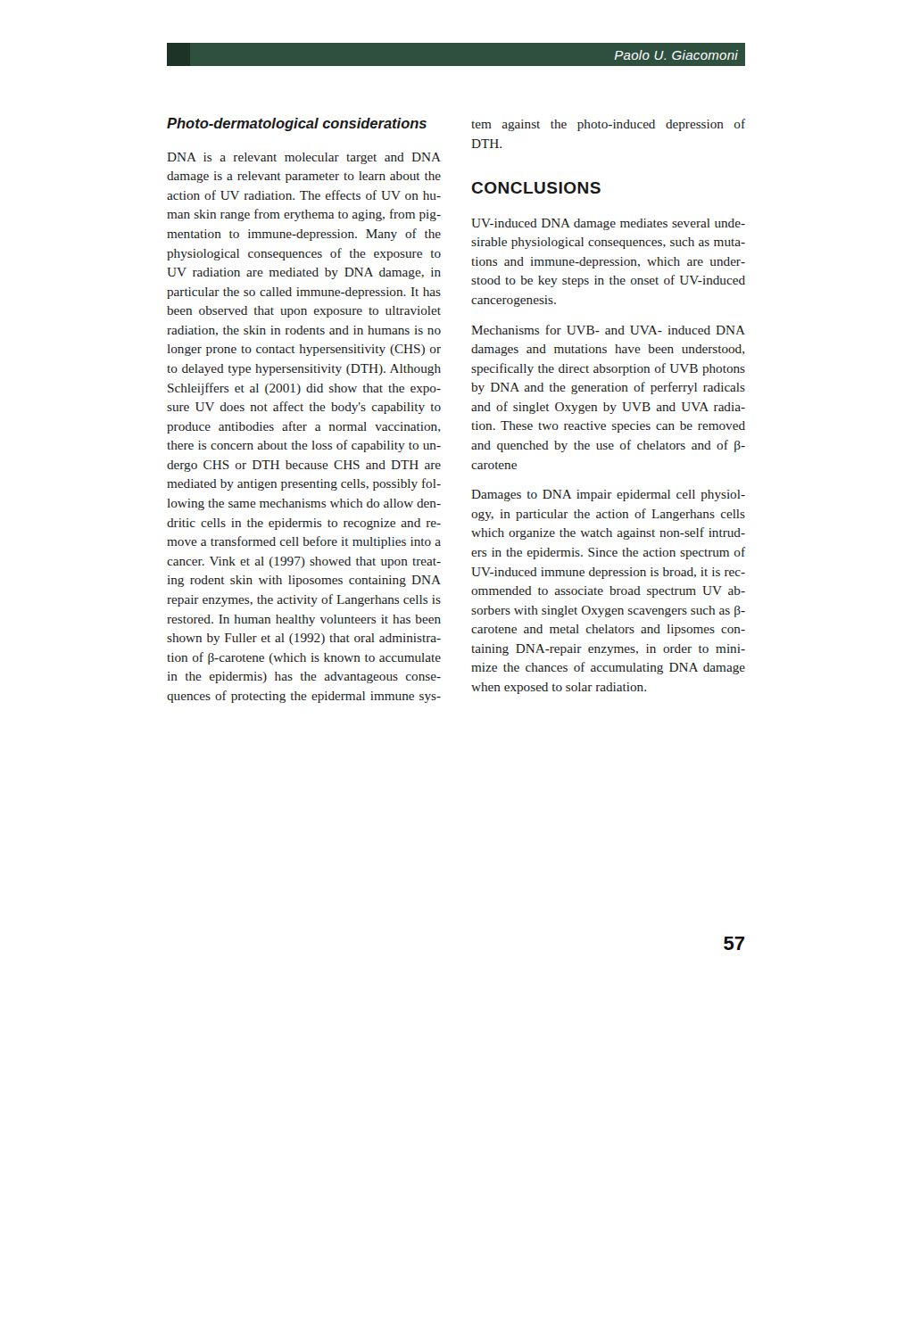Paolo U. Giacomoni
Photo-dermatological considerations
DNA is a relevant molecular target and DNA damage is a relevant parameter to learn about the action of UV radiation. The effects of UV on human skin range from erythema to aging, from pigmentation to immune-depression. Many of the physiological consequences of the exposure to UV radiation are mediated by DNA damage, in particular the so called immune-depression. It has been observed that upon exposure to ultraviolet radiation, the skin in rodents and in humans is no longer prone to contact hypersensitivity (CHS) or to delayed type hypersensitivity (DTH). Although Schleijffers et al (2001) did show that the exposure UV does not affect the body's capability to produce antibodies after a normal vaccination, there is concern about the loss of capability to undergo CHS or DTH because CHS and DTH are mediated by antigen presenting cells, possibly following the same mechanisms which do allow dendritic cells in the epidermis to recognize and remove a transformed cell before it multiplies into a cancer. Vink et al (1997) showed that upon treating rodent skin with liposomes containing DNA repair enzymes, the activity of Langerhans cells is restored. In human healthy volunteers it has been shown by Fuller et al (1992) that oral administration of β-carotene (which is known to accumulate in the epidermis) has the advantageous consequences of protecting the epidermal immune system against the photo-induced depression of DTH.
CONCLUSIONS
UV-induced DNA damage mediates several undesirable physiological consequences, such as mutations and immune-depression, which are understood to be key steps in the onset of UV-induced cancerogenesis.
Mechanisms for UVB- and UVA- induced DNA damages and mutations have been understood, specifically the direct absorption of UVB photons by DNA and the generation of perferryl radicals and of singlet Oxygen by UVB and UVA radiation. These two reactive species can be removed and quenched by the use of chelators and of β-carotene
Damages to DNA impair epidermal cell physiology, in particular the action of Langerhans cells which organize the watch against non-self intruders in the epidermis. Since the action spectrum of UV-induced immune depression is broad, it is recommended to associate broad spectrum UV absorbers with singlet Oxygen scavengers such as β-carotene and metal chelators and lipsomes containing DNA-repair enzymes, in order to minimize the chances of accumulating DNA damage when exposed to solar radiation.
57